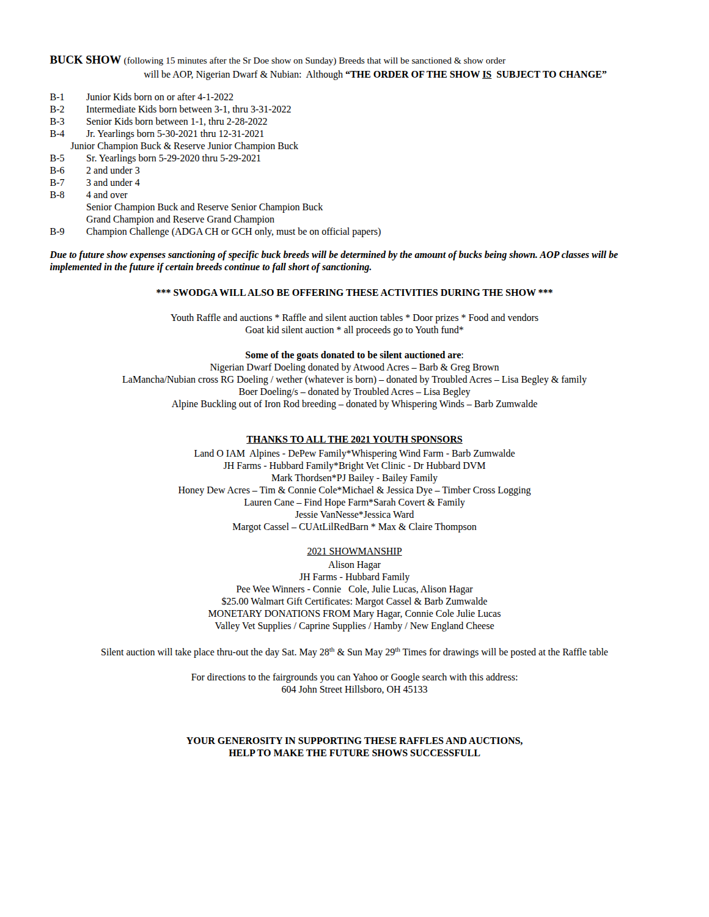BUCK SHOW (following 15 minutes after the Sr Doe show on Sunday) Breeds that will be sanctioned & show order
will be AOP, Nigerian Dwarf & Nubian: Although “THE ORDER OF THE SHOW IS SUBJECT TO CHANGE”
B-1 Junior Kids born on or after 4-1-2022 B-2 Intermediate Kids born between 3-1, thru 3-31-2022 B-3 Senior Kids born between 1-1, thru 2-28-2022 B-4 Jr. Yearlings born 5-30-2021 thru 12-31-2021 Junior Champion Buck & Reserve Junior Champion Buck B-5 Sr. Yearlings born 5-29-2020 thru 5-29-2021 B-62 and under 3 B-73 and under 4 B-84 and over Senior Champion Buck and Reserve Senior Champion Buck Grand Champion and Reserve Grand Champion B-9 Champion Challenge (ADGA CH or GCH only, must be on official papers)
Due to future show expenses sanctioning of specific buck breeds will be determined by the amount of bucks being shown. AOP classes will be implemented in the future if certain breeds continue to fall short of sanctioning.
*** SWODGA WILL ALSO BE OFFERING THESE ACTIVITIES DURING THE SHOW ***
Youth Raffle and auctions * Raffle and silent auction tables * Door prizes * Food and vendors
Goat kid silent auction * all proceeds go to Youth fund*
Some of the goats donated to be silent auctioned are:
Nigerian Dwarf Doeling donated by Atwood Acres – Barb & Greg Brown
LaMancha/Nubian cross RG Doeling / wether (whatever is born) – donated by Troubled Acres – Lisa Begley & family
Boer Doeling/s – donated by Troubled Acres – Lisa Begley
Alpine Buckling out of Iron Rod breeding – donated by Whispering Winds – Barb Zumwalde
THANKS TO ALL THE 2021 YOUTH SPONSORS
Land O IAM Alpines - DePew Family*Whispering Wind Farm - Barb Zumwalde
JH Farms - Hubbard Family*Bright Vet Clinic - Dr Hubbard DVM
Mark Thordsen*PJ Bailey - Bailey Family
Honey Dew Acres – Tim & Connie Cole*Michael & Jessica Dye – Timber Cross Logging
Lauren Cane – Find Hope Farm*Sarah Covert & Family
Jessie VanNesse*Jessica Ward
Margot Cassel – CUAtLilRedBarn * Max & Claire Thompson
2021 SHOWMANSHIP
Alison Hagar
JH Farms - Hubbard Family
Pee Wee Winners - Connie Cole, Julie Lucas, Alison Hagar
$25.00 Walmart Gift Certificates: Margot Cassel & Barb Zumwalde
MONETARY DONATIONS FROM Mary Hagar, Connie Cole Julie Lucas
Valley Vet Supplies / Caprine Supplies / Hamby / New England Cheese
Silent auction will take place thru-out the day Sat. May 28th & Sun May 29th Times for drawings will be posted at the Raffle table
For directions to the fairgrounds you can Yahoo or Google search with this address:
604 John Street Hillsboro, OH 45133
YOUR GENEROSITY IN SUPPORTING THESE RAFFLES AND AUCTIONS,
HELP TO MAKE THE FUTURE SHOWS SUCCESSFULL